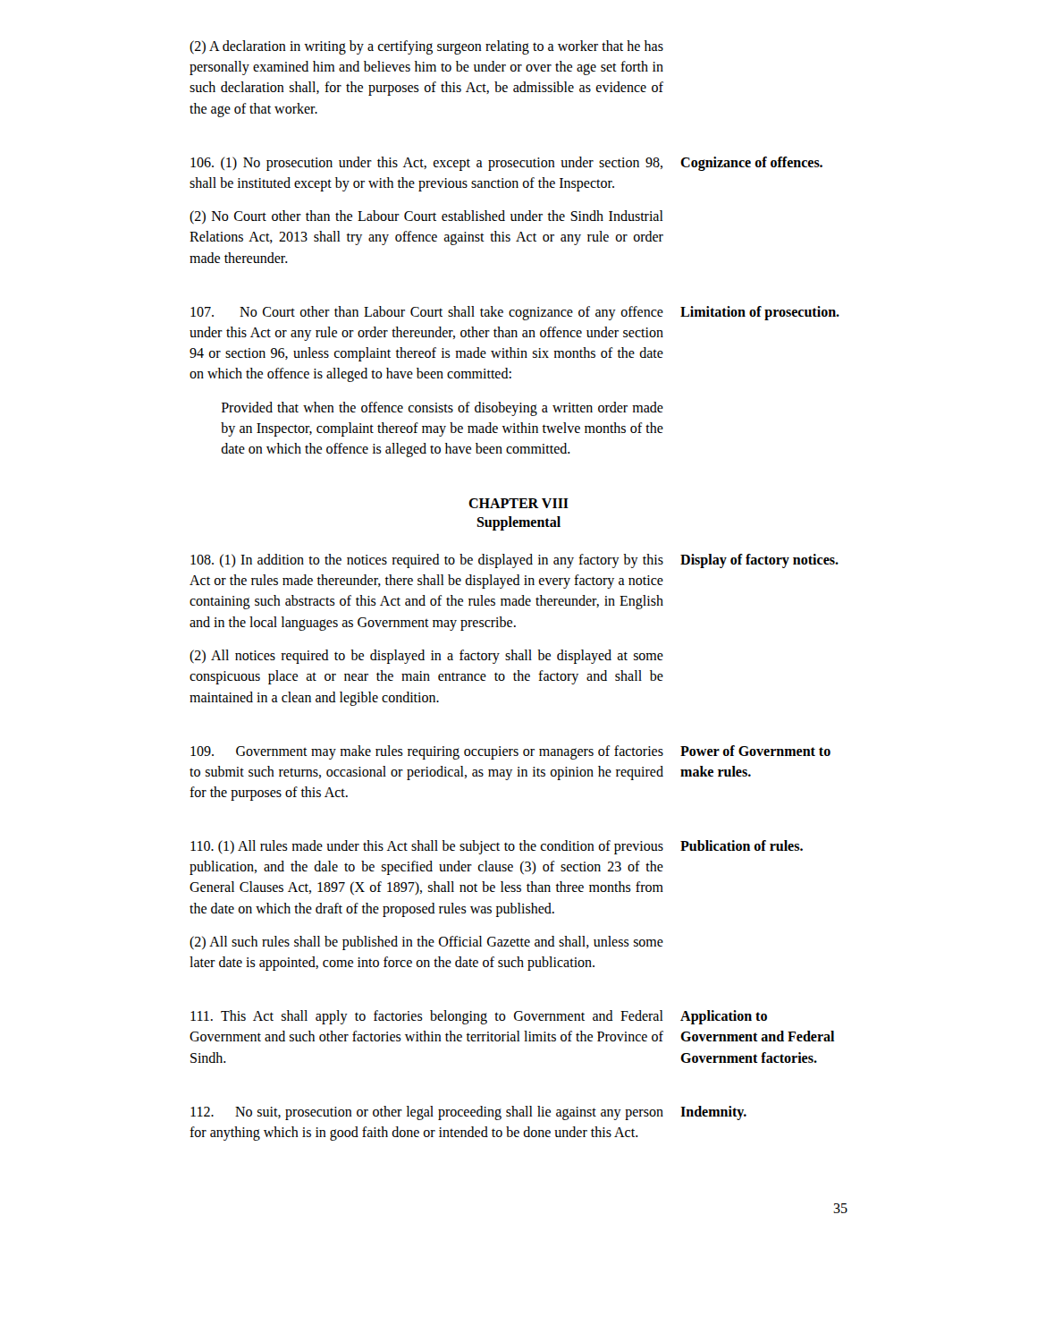(2) A declaration in writing by a certifying surgeon relating to a worker that he has personally examined him and believes him to be under or over the age set forth in such declaration shall, for the purposes of this Act, be admissible as evidence of the age of that worker.
106. (1) No prosecution under this Act, except a prosecution under section 98, shall be instituted except by or with the previous sanction of the Inspector.
(2) No Court other than the Labour Court established under the Sindh Industrial Relations Act, 2013 shall try any offence against this Act or any rule or order made thereunder.
Cognizance of offences.
107. No Court other than Labour Court shall take cognizance of any offence under this Act or any rule or order thereunder, other than an offence under section 94 or section 96, unless complaint thereof is made within six months of the date on which the offence is alleged to have been committed:
Provided that when the offence consists of disobeying a written order made by an Inspector, complaint thereof may be made within twelve months of the date on which the offence is alleged to have been committed.
Limitation of prosecution.
CHAPTER VIII
Supplemental
108. (1) In addition to the notices required to be displayed in any factory by this Act or the rules made thereunder, there shall be displayed in every factory a notice containing such abstracts of this Act and of the rules made thereunder, in English and in the local languages as Government may prescribe.
(2) All notices required to be displayed in a factory shall be displayed at some conspicuous place at or near the main entrance to the factory and shall be maintained in a clean and legible condition.
Display of factory notices.
109. Government may make rules requiring occupiers or managers of factories to submit such returns, occasional or periodical, as may in its opinion he required for the purposes of this Act.
Power of Government to make rules.
110. (1) All rules made under this Act shall be subject to the condition of previous publication, and the dale to be specified under clause (3) of section 23 of the General Clauses Act, 1897 (X of 1897), shall not be less than three months from the date on which the draft of the proposed rules was published.
(2) All such rules shall be published in the Official Gazette and shall, unless some later date is appointed, come into force on the date of such publication.
Publication of rules.
111. This Act shall apply to factories belonging to Government and Federal Government and such other factories within the territorial limits of the Province of Sindh.
Application to Government and Federal Government factories.
112. No suit, prosecution or other legal proceeding shall lie against any person for anything which is in good faith done or intended to be done under this Act.
Indemnity.
35